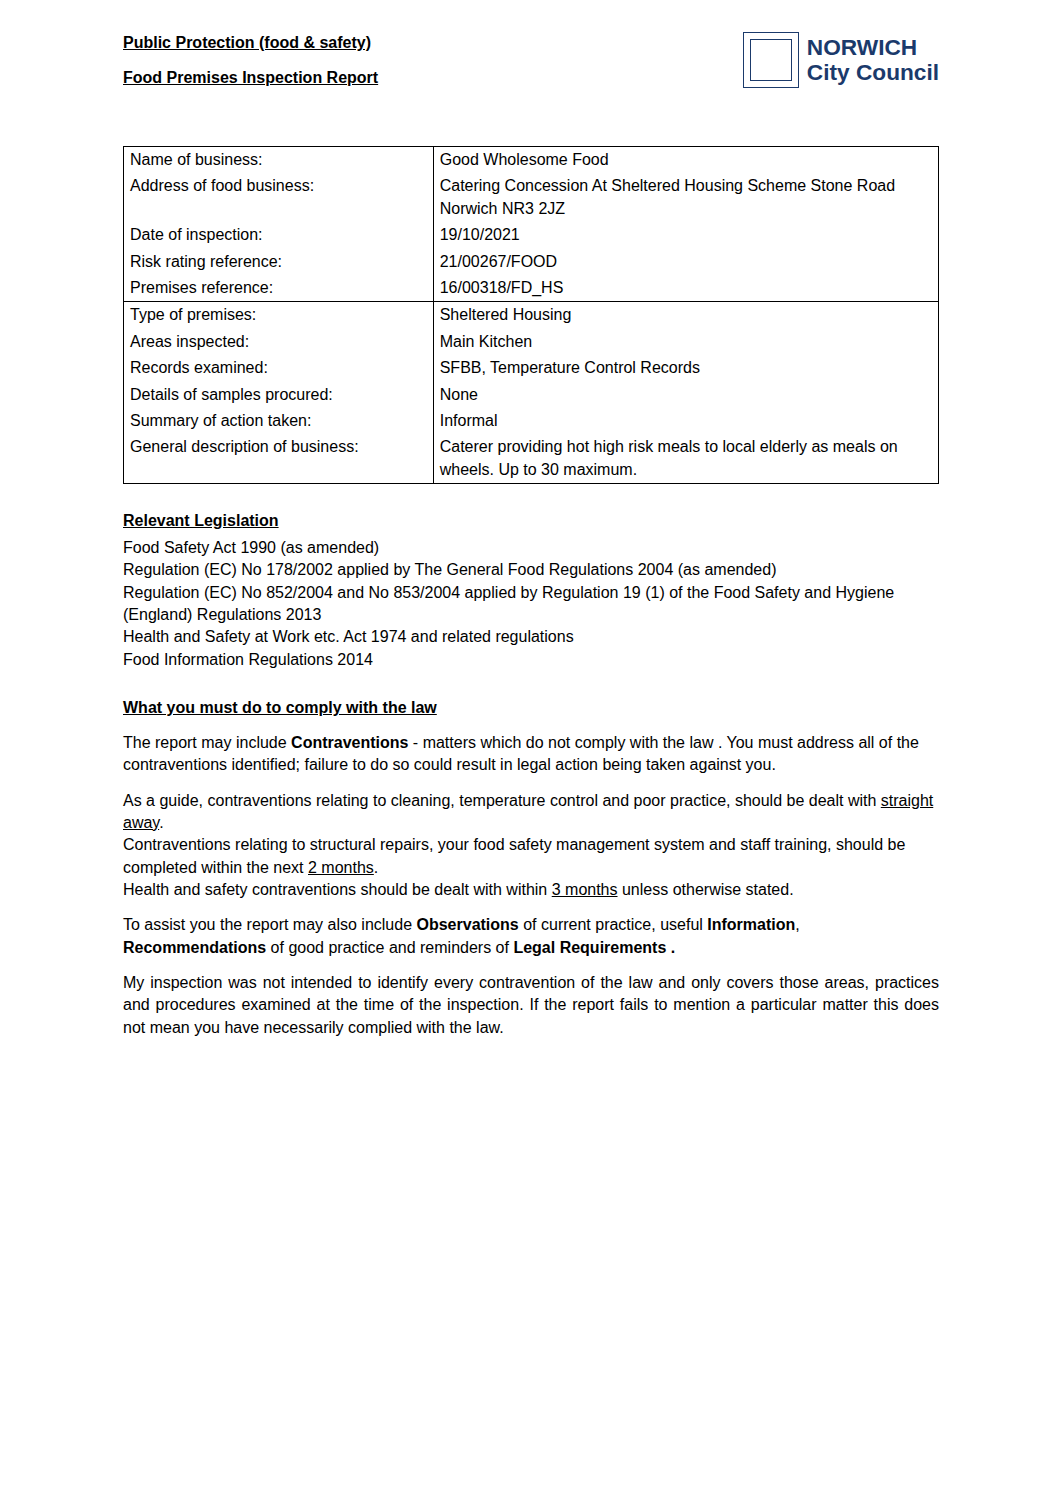NORWICH City Council
Public Protection (food & safety)
Food Premises Inspection Report
| Name of business: | Good Wholesome Food |
| Address of food business: | Catering Concession At Sheltered Housing Scheme Stone Road Norwich NR3 2JZ |
| Date of inspection: | 19/10/2021 |
| Risk rating reference: | 21/00267/FOOD |
| Premises reference: | 16/00318/FD_HS |
| Type of premises: | Sheltered Housing |
| Areas inspected: | Main Kitchen |
| Records examined: | SFBB, Temperature Control Records |
| Details of samples procured: | None |
| Summary of action taken: | Informal |
| General description of business: | Caterer providing hot high risk meals to local elderly as meals on wheels. Up to 30 maximum. |
Relevant Legislation
Food Safety Act 1990 (as amended)
Regulation (EC) No 178/2002 applied by The General Food Regulations 2004 (as amended)
Regulation (EC) No 852/2004 and No 853/2004 applied by Regulation 19 (1) of the Food Safety and Hygiene (England) Regulations 2013
Health and Safety at Work etc. Act 1974 and related regulations
Food Information Regulations 2014
What you must do to comply with the law
The report may include Contraventions - matters which do not comply with the law . You must address all of the contraventions identified; failure to do so could result in legal action being taken against you.
As a guide, contraventions relating to cleaning, temperature control and poor practice, should be dealt with straight away.
Contraventions relating to structural repairs, your food safety management system and staff training, should be completed within the next 2 months.
Health and safety contraventions should be dealt with within 3 months unless otherwise stated.
To assist you the report may also include Observations of current practice, useful Information, Recommendations of good practice and reminders of Legal Requirements .
My inspection was not intended to identify every contravention of the law and only covers those areas, practices and procedures examined at the time of the inspection. If the report fails to mention a particular matter this does not mean you have necessarily complied with the law.